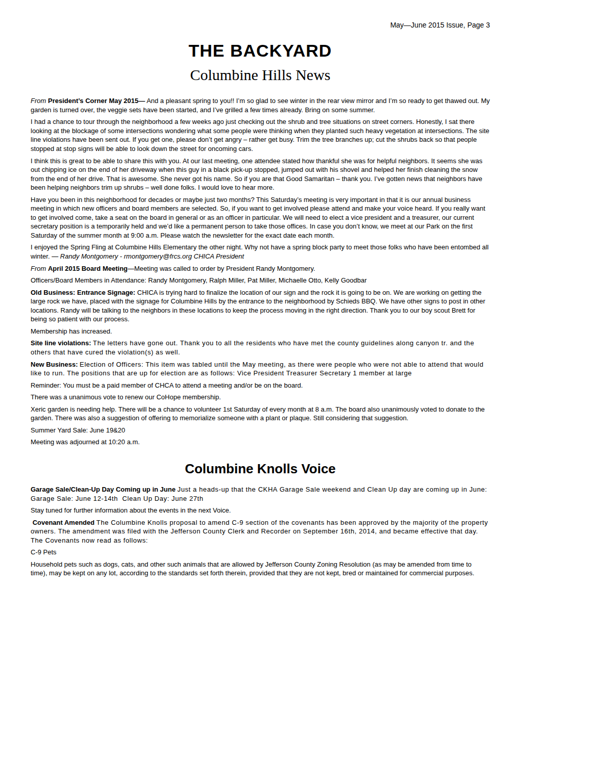May—June 2015 Issue, Page 3
THE BACKYARD
Columbine Hills News
From President’s Corner May 2015— And a pleasant spring to you!! I’m so glad to see winter in the rear view mirror and I’m so ready to get thawed out. My garden is turned over, the veggie sets have been started, and I’ve grilled a few times already. Bring on some summer.
I had a chance to tour through the neighborhood a few weeks ago just checking out the shrub and tree situations on street corners. Honestly, I sat there looking at the blockage of some intersections wondering what some people were thinking when they planted such heavy vegetation at intersections. The site line violations have been sent out. If you get one, please don’t get angry – rather get busy. Trim the tree branches up; cut the shrubs back so that people stopped at stop signs will be able to look down the street for oncoming cars.
I think this is great to be able to share this with you. At our last meeting, one attendee stated how thankful she was for helpful neighbors. It seems she was out chipping ice on the end of her driveway when this guy in a black pick-up stopped, jumped out with his shovel and helped her finish cleaning the snow from the end of her drive. That is awesome. She never got his name. So if you are that Good Samaritan – thank you. I’ve gotten news that neighbors have been helping neighbors trim up shrubs – well done folks. I would love to hear more.
Have you been in this neighborhood for decades or maybe just two months? This Saturday’s meeting is very important in that it is our annual business meeting in which new officers and board members are selected. So, if you want to get involved please attend and make your voice heard. If you really want to get involved come, take a seat on the board in general or as an officer in particular. We will need to elect a vice president and a treasurer, our current secretary position is a temporarily held and we’d like a permanent person to take those offices. In case you don’t know, we meet at our Park on the first Saturday of the summer month at 9:00 a.m. Please watch the newsletter for the exact date each month.
I enjoyed the Spring Fling at Columbine Hills Elementary the other night. Why not have a spring block party to meet those folks who have been entombed all winter. — Randy Montgomery - rmontgomery@frcs.org CHICA President
From April 2015 Board Meeting—Meeting was called to order by President Randy Montgomery.
Officers/Board Members in Attendance: Randy Montgomery, Ralph Miller, Pat Miller, Michaelle Otto, Kelly Goodbar
Old Business: Entrance Signage: CHICA is trying hard to finalize the location of our sign and the rock it is going to be on. We are working on getting the large rock we have, placed with the signage for Columbine Hills by the entrance to the neighborhood by Schieds BBQ. We have other signs to post in other locations. Randy will be talking to the neighbors in these locations to keep the process moving in the right direction. Thank you to our boy scout Brett for being so patient with our process.
Membership has increased.
Site line violations: The letters have gone out. Thank you to all the residents who have met the county guidelines along canyon tr. and the others that have cured the violation(s) as well.
New Business: Election of Officers: This item was tabled until the May meeting, as there were people who were not able to attend that would like to run. The positions that are up for election are as follows: Vice President Treasurer Secretary 1 member at large
Reminder: You must be a paid member of CHCA to attend a meeting and/or be on the board.
There was a unanimous vote to renew our CoHope membership.
Xeric garden is needing help. There will be a chance to volunteer 1st Saturday of every month at 8 a.m. The board also unanimously voted to donate to the garden. There was also a suggestion of offering to memorialize someone with a plant or plaque. Still considering that suggestion.
Summer Yard Sale: June 19&20
Meeting was adjourned at 10:20 a.m.
Columbine Knolls Voice
Garage Sale/Clean-Up Day Coming up in June Just a heads-up that the CKHA Garage Sale weekend and Clean Up day are coming up in June: Garage Sale: June 12-14th Clean Up Day: June 27th
Stay tuned for further information about the events in the next Voice.
Covenant Amended The Columbine Knolls proposal to amend C-9 section of the covenants has been approved by the majority of the property owners. The amendment was filed with the Jefferson County Clerk and Recorder on September 16th, 2014, and became effective that day. The Covenants now read as follows:
C-9 Pets
Household pets such as dogs, cats, and other such animals that are allowed by Jefferson County Zoning Resolution (as may be amended from time to time), may be kept on any lot, according to the standards set forth therein, provided that they are not kept, bred or maintained for commercial purposes.